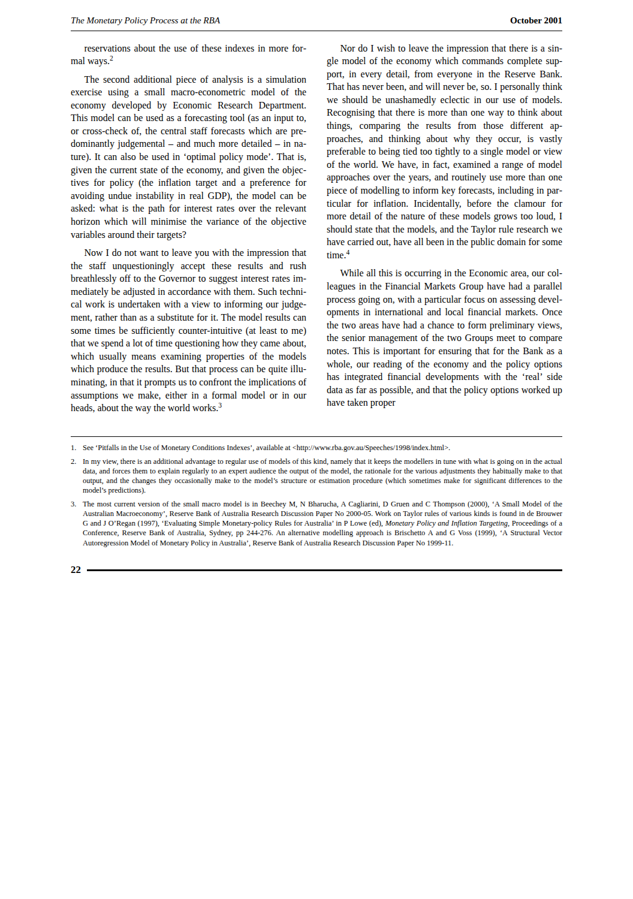The Monetary Policy Process at the RBA October 2001
reservations about the use of these indexes in more formal ways.2
The second additional piece of analysis is a simulation exercise using a small macro-econometric model of the economy developed by Economic Research Department. This model can be used as a forecasting tool (as an input to, or cross-check of, the central staff forecasts which are predominantly judgemental – and much more detailed – in nature). It can also be used in ‘optimal policy mode’. That is, given the current state of the economy, and given the objectives for policy (the inflation target and a preference for avoiding undue instability in real GDP), the model can be asked: what is the path for interest rates over the relevant horizon which will minimise the variance of the objective variables around their targets?
Now I do not want to leave you with the impression that the staff unquestioningly accept these results and rush breathlessly off to the Governor to suggest interest rates immediately be adjusted in accordance with them. Such technical work is undertaken with a view to informing our judgement, rather than as a substitute for it. The model results can some times be sufficiently counter-intuitive (at least to me) that we spend a lot of time questioning how they came about, which usually means examining properties of the models which produce the results. But that process can be quite illuminating, in that it prompts us to confront the implications of assumptions we make, either in a formal model or in our heads, about the way the world works.3
Nor do I wish to leave the impression that there is a single model of the economy which commands complete support, in every detail, from everyone in the Reserve Bank. That has never been, and will never be, so. I personally think we should be unashamedly eclectic in our use of models. Recognising that there is more than one way to think about things, comparing the results from those different approaches, and thinking about why they occur, is vastly preferable to being tied too tightly to a single model or view of the world. We have, in fact, examined a range of model approaches over the years, and routinely use more than one piece of modelling to inform key forecasts, including in particular for inflation. Incidentally, before the clamour for more detail of the nature of these models grows too loud, I should state that the models, and the Taylor rule research we have carried out, have all been in the public domain for some time.4
While all this is occurring in the Economic area, our colleagues in the Financial Markets Group have had a parallel process going on, with a particular focus on assessing developments in international and local financial markets. Once the two areas have had a chance to form preliminary views, the senior management of the two Groups meet to compare notes. This is important for ensuring that for the Bank as a whole, our reading of the economy and the policy options has integrated financial developments with the ‘real’ side data as far as possible, and that the policy options worked up have taken proper
See ‘Pitfalls in the Use of Monetary Conditions Indexes’, available at <http://www.rba.gov.au/Speeches/1998/index.html>.
In my view, there is an additional advantage to regular use of models of this kind, namely that it keeps the modellers in tune with what is going on in the actual data, and forces them to explain regularly to an expert audience the output of the model, the rationale for the various adjustments they habitually make to that output, and the changes they occasionally make to the model’s structure or estimation procedure (which sometimes make for significant differences to the model’s predictions).
The most current version of the small macro model is in Beechey M, N Bharucha, A Cagliarini, D Gruen and C Thompson (2000), ‘A Small Model of the Australian Macroeconomy’, Reserve Bank of Australia Research Discussion Paper No 2000-05. Work on Taylor rules of various kinds is found in de Brouwer G and J O’Regan (1997), ‘Evaluating Simple Monetary-policy Rules for Australia’ in P Lowe (ed), Monetary Policy and Inflation Targeting, Proceedings of a Conference, Reserve Bank of Australia, Sydney, pp 244-276. An alternative modelling approach is Brischetto A and G Voss (1999), ‘A Structural Vector Autoregression Model of Monetary Policy in Australia’, Reserve Bank of Australia Research Discussion Paper No 1999-11.
22